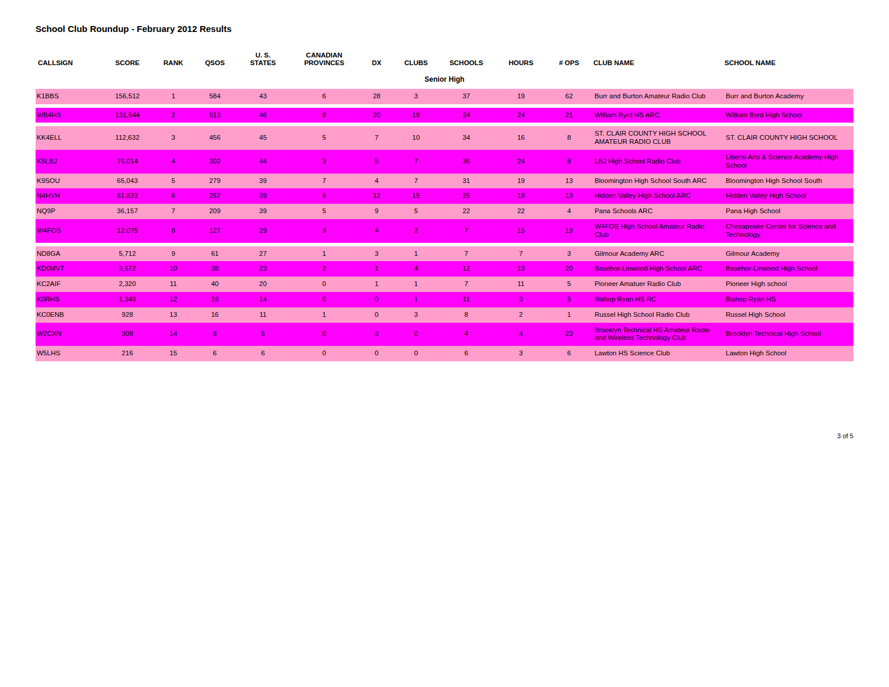School Club Roundup - February 2012 Results
| CALLSIGN | SCORE | RANK | QSOS | U. S. STATES | CANADIAN PROVINCES | DX | CLUBS | SCHOOLS | HOURS | # OPS | CLUB NAME | SCHOOL NAME |
| --- | --- | --- | --- | --- | --- | --- | --- | --- | --- | --- | --- | --- |
| Senior High |
| K1BBS | 156,512 | 1 | 584 | 43 | 6 | 28 | 3 | 37 | 19 | 62 | Burr and Burton Amateur Radio Club | Burr and Burton Academy |
| WB4HS | 131,544 | 2 | 513 | 46 | 8 | 20 | 19 | 24 | 24 | 21 | William Byrd HS ARC | William Byrd High School |
| KK4ELL | 112,632 | 3 | 456 | 45 | 5 | 7 | 10 | 34 | 16 | 8 | ST. CLAIR COUNTY HIGH SCHOOL AMATEUR RADIO CLUB | ST. CLAIR COUNTY HIGH SCHOOL |
| K5LBJ | 76,014 | 4 | 302 | 44 | 3 | 5 | 7 | 36 | 24 | 8 | LBJ High School Radio Club | Liberal Arts & Science Academy High School |
| K9SOU | 65,043 | 5 | 279 | 39 | 7 | 4 | 7 | 31 | 19 | 13 | Bloomington High School South ARC | Bloomington High School South |
| N4HVH | 61,823 | 6 | 267 | 39 | 5 | 12 | 15 | 25 | 18 | 10 | Hidden Valley High School ARC | Hidden Valley High School |
| NQ9P | 36,157 | 7 | 209 | 39 | 5 | 9 | 5 | 22 | 22 | 4 | Pana Schools ARC | Pana High School |
| W4FOS | 12,075 | 8 | 127 | 29 | 3 | 4 | 2 | 7 | 15 | 19 | W4FOS High School Amateur Radio Club | Chesapeake Center for Science and Technology |
| ND8GA | 5,712 | 9 | 61 | 27 | 1 | 3 | 1 | 7 | 7 | 3 | Gilmour Academy ARC | Gilmour Academy |
| KD0MVT | 3,572 | 10 | 38 | 23 | 2 | 1 | 4 | 12 | 10 | 20 | Basehor-Linwood High School ARC | Basehor-Linwood High School |
| KC2AIF | 2,320 | 11 | 40 | 20 | 0 | 1 | 1 | 7 | 11 | 5 | Pioneer Amatuer Radio Club | Pioneer High school |
| K0RHS | 1,349 | 12 | 16 | 14 | 0 | 0 | 1 | 11 | 3 | 5 | Bishop Ryan HS RC | Bishop Ryan HS |
| KC0ENB | 928 | 13 | 16 | 11 | 1 | 0 | 3 | 8 | 2 | 1 | Russel High School Radio Club | Russel High School |
| W2CXN | 308 | 14 | 8 | 5 | 0 | 3 | 0 | 4 | 4 | 23 | Brooklyn Technical HS Amateur Radio and Wireless Technology Club | Brooklyn Technical High School |
| W5LHS | 216 | 15 | 6 | 6 | 0 | 0 | 0 | 6 | 3 | 6 | Lawton HS Science Club | Lawton High School |
3 of 5